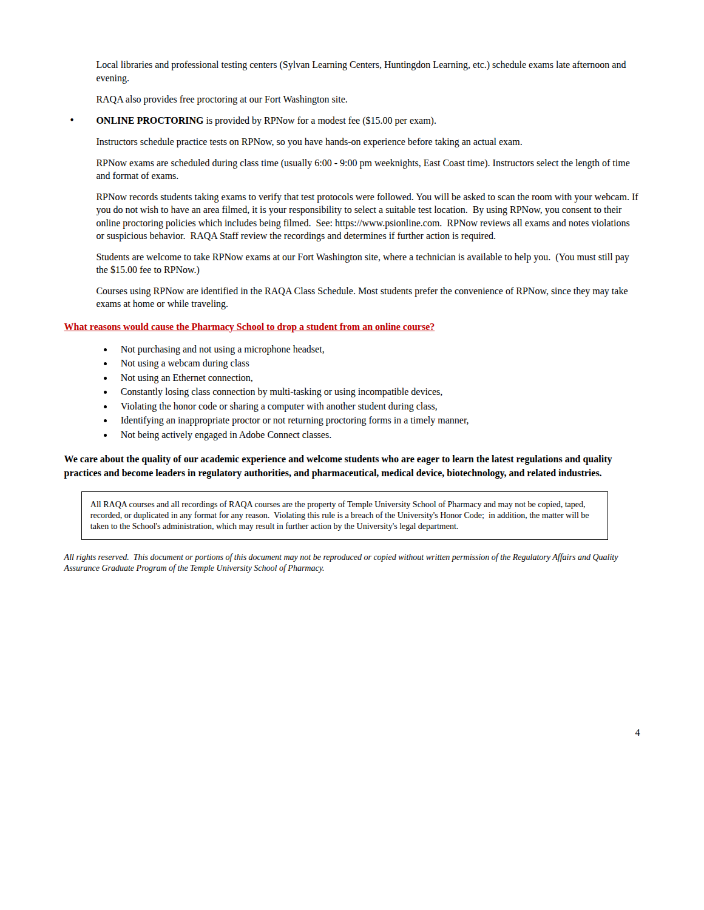Local libraries and professional testing centers (Sylvan Learning Centers, Huntingdon Learning, etc.) schedule exams late afternoon and evening.
RAQA also provides free proctoring at our Fort Washington site.
• ONLINE PROCTORING is provided by RPNow for a modest fee ($15.00 per exam).
Instructors schedule practice tests on RPNow, so you have hands-on experience before taking an actual exam.
RPNow exams are scheduled during class time (usually 6:00 - 9:00 pm weeknights, East Coast time). Instructors select the length of time and format of exams.
RPNow records students taking exams to verify that test protocols were followed. You will be asked to scan the room with your webcam. If you do not wish to have an area filmed, it is your responsibility to select a suitable test location. By using RPNow, you consent to their online proctoring policies which includes being filmed. See: https://www.psionline.com. RPNow reviews all exams and notes violations or suspicious behavior. RAQA Staff review the recordings and determines if further action is required.
Students are welcome to take RPNow exams at our Fort Washington site, where a technician is available to help you. (You must still pay the $15.00 fee to RPNow.)
Courses using RPNow are identified in the RAQA Class Schedule. Most students prefer the convenience of RPNow, since they may take exams at home or while traveling.
What reasons would cause the Pharmacy School to drop a student from an online course?
Not purchasing and not using a microphone headset,
Not using a webcam during class
Not using an Ethernet connection,
Constantly losing class connection by multi-tasking or using incompatible devices,
Violating the honor code or sharing a computer with another student during class,
Identifying an inappropriate proctor or not returning proctoring forms in a timely manner,
Not being actively engaged in Adobe Connect classes.
We care about the quality of our academic experience and welcome students who are eager to learn the latest regulations and quality practices and become leaders in regulatory authorities, and pharmaceutical, medical device, biotechnology, and related industries.
All RAQA courses and all recordings of RAQA courses are the property of Temple University School of Pharmacy and may not be copied, taped, recorded, or duplicated in any format for any reason. Violating this rule is a breach of the University's Honor Code; in addition, the matter will be taken to the School's administration, which may result in further action by the University's legal department.
All rights reserved. This document or portions of this document may not be reproduced or copied without written permission of the Regulatory Affairs and Quality Assurance Graduate Program of the Temple University School of Pharmacy.
4